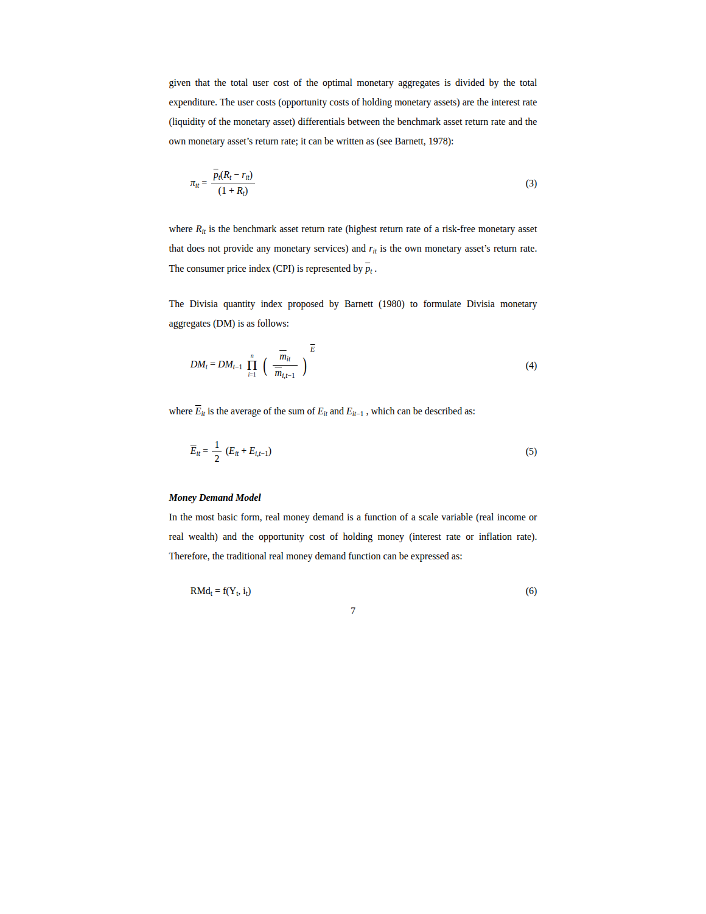given that the total user cost of the optimal monetary aggregates is divided by the total expenditure. The user costs (opportunity costs of holding monetary assets) are the interest rate (liquidity of the monetary asset) differentials between the benchmark asset return rate and the own monetary asset’s return rate; it can be written as (see Barnett, 1978):
πit = pt(Rt − rit) (1 + Rt)
(3)
where Rit is the benchmark asset return rate (highest return rate of a risk-free monetary asset that does not provide any monetary services) and rit is the own monetary asset’s return rate. The consumer price index (CPI) is represented by pt .
The Divisia quantity index proposed by Barnett (1980) to formulate Divisia monetary aggregates (DM) is as follows:
DMt = DMt−1 n Π i=1 ( mit mi,t−1 ) E
(4)
where Eit is the average of the sum of Eit and Eit−1 , which can be described as:
Eit = 1 2 (Eit + Ei,t−1)
(5)
Money Demand Model
In the most basic form, real money demand is a function of a scale variable (real income or real wealth) and the opportunity cost of holding money (interest rate or inflation rate). Therefore, the traditional real money demand function can be expressed as:
RMdt = f(Yt, it)
(6)
7